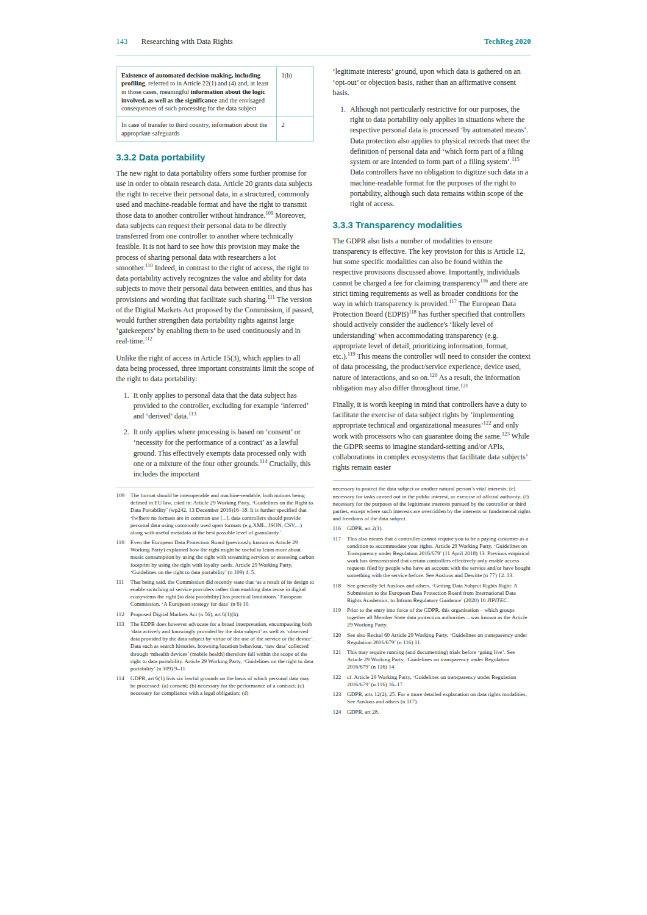143 Researching with Data Rights
TechReg 2020
| Existence of automated decision-making, including profiling , referred to in Article 22(1) and (4) and, at least in those cases, meaningful information about the logic involved, as well as the significance and the envisaged consequences of such processing for the data subject | 1(h) |
| In case of transfer to third country, information about the appropriate safeguards | 2 |
3.3.2 Data portability
The new right to data portability offers some further promise for use in order to obtain research data. Article 20 grants data subjects the right to receive their personal data, in a structured, commonly used and machine-readable format and have the right to transmit those data to another controller without hindrance.109 Moreover, data subjects can request their personal data to be directly transferred from one controller to another where technically feasible. It is not hard to see how this provision may make the process of sharing personal data with researchers a lot smoother.110 Indeed, in contrast to the right of access, the right to data portability actively recognizes the value and ability for data subjects to move their personal data between entities, and thus has provisions and wording that facilitate such sharing.111 The version of the Digital Markets Act proposed by the Commission, if passed, would further strengthen data portability rights against large ‘gatekeepers’ by enabling them to be used continuously and in real-time.112
Unlike the right of access in Article 15(3), which applies to all data being processed, three important constraints limit the scope of the right to data portability:
It only applies to personal data that the data subject has provided to the controller, excluding for example ‘inferred’ and ‘derived’ data.113
It only applies where processing is based on ‘consent’ or ‘necessity for the performance of a contract’ as a lawful ground. This effectively exempts data processed only with one or a mixture of the four other grounds.114 Crucially, this includes the important
The format should be interoperable and machine-readable, both notions being defined in EU law, cited in: Article 29 Working Party, ‘Guidelines on the Right to Data Portability’ (wp242, 13 December 2016)16–18. It is further specified that ‘[w]here no formats are in common use [...], data controllers should provide personal data using commonly used open formats (e.g.XML, JSON, CSV,...) along with useful metadata at the best possible level of granularity’.
Even the European Data Protection Board (previously known as Article 29 Working Party) explained how the right might be useful to learn more about music consumption by using the right with streaming services or assessing carbon footprint by using the right with loyalty cards. Article 29 Working Party, ‘Guidelines on the right to data portability’ (n 109) 4–5.
That being said, the Commission did recently state that ‘as a result of its design to enable switching of service providers rather than enabling data reuse in digital ecosystems the right [to data portability] has practical limitations.’ European Commission, ‘A European strategy for data’ (n 6) 10.
Proposed Digital Markets Act (n 56), art 6(1)(h).
The EDPB does however advocate for a broad interpretation, encompassing both ‘data actively and knowingly provided by the data subject’ as well as ‘observed data provided by the data subject by virtue of the use of the service or the device’. Data such as search histories, browsing/location behaviour, ‘raw data’ collected through ‘mhealth devices’ (mobile health) therefore fall within the scope of the right to data portability. Article 29 Working Party, ‘Guidelines on the right to data portability’ (n 109) 9–11.
GDPR, art 6(1) lists six lawful grounds on the basis of which personal data may be processed: (a) consent; (b) necessary for the performance of a contract; (c) necessary for compliance with a legal obligation; (d)
‘legitimate interests’ ground, upon which data is gathered on an ‘opt-out’ or objection basis, rather than an affirmative consent basis.
Although not particularly restrictive for our purposes, the right to data portability only applies in situations where the respective personal data is processed ‘by automated means’. Data protection also applies to physical records that meet the definition of personal data and ‘which form part of a filing system or are intended to form part of a filing system’.115 Data controllers have no obligation to digitize such data in a machine-readable format for the purposes of the right to portability, although such data remains within scope of the right of access.
3.3.3 Transparency modalities
The GDPR also lists a number of modalities to ensure transparency is effective. The key provision for this is Article 12, but some specific modalities can also be found within the respective provisions discussed above. Importantly, individuals cannot be charged a fee for claiming transparency116 and there are strict timing requirements as well as broader conditions for the way in which transparency is provided.117 The European Data Protection Board (EDPB)118 has further specified that controllers should actively consider the audience's ‘likely level of understanding’ when accommodating transparency (e.g. appropriate level of detail, prioritizing information, format, etc.).119 This means the controller will need to consider the context of data processing, the product/service experience, device used, nature of interactions, and so on.120 As a result, the information obligation may also differ throughout time.121
Finally, it is worth keeping in mind that controllers have a duty to facilitate the exercise of data subject rights by ‘implementing appropriate technical and organizational measures’122 and only work with processors who can guarantee doing the same.123 While the GDPR seems to imagine standard-setting and/or APIs, collaborations in complex ecosystems that facilitate data subjects’ rights remain easier
necessary to protect the data subject or another natural person’s vital interests; (e) necessary for tasks carried out in the public interest, or exercise of official authority; (f) necessary for the purposes of the legitimate interests pursued by the controller or third parties, except where such interests are overridden by the interests or fundamental rights and freedoms of the data subject.
GDPR, art 2(1).
This also means that a controller cannot require you to be a paying customer as a condition to accommodate your rights. Article 29 Working Party, ‘Guidelines on Transparency under Regulation 2016/679’ (11 April 2018) 13. Previous empirical work has demonstrated that certain controllers effectively only enable access requests filed by people who have an account with the service and/or have bought something with the service before. See Ausloos and Dewitte (n 77) 12–13.
See generally Jef Ausloos and others, ‘Getting Data Subject Rights Right: A Submission to the European Data Protection Board from International Data Rights Academics, to Inform Regulatory Guidance’ (2020) 10 JIPITEC.
Prior to the entry into force of the GDPR, this organisation – which groups together all Member State data protection authorities – was known as the Article 29 Working Party.
See also Recital 60 Article 29 Working Party, ‘Guidelines on transparency under Regulation 2016/679’ (n 116) 11.
This may require running (and documenting) trials before ‘going live’. See Article 29 Working Party, ‘Guidelines on transparency under Regulation 2016/679’ (n 116) 14.
cf. Article 29 Working Party, ‘Guidelines on transparency under Regulation 2016/679’ (n 116) 16–17.
GDPR, arts 12(2), 25. For a more detailed explanation on data rights modalities, See Ausloos and others (n 117).
GDPR, art 28.